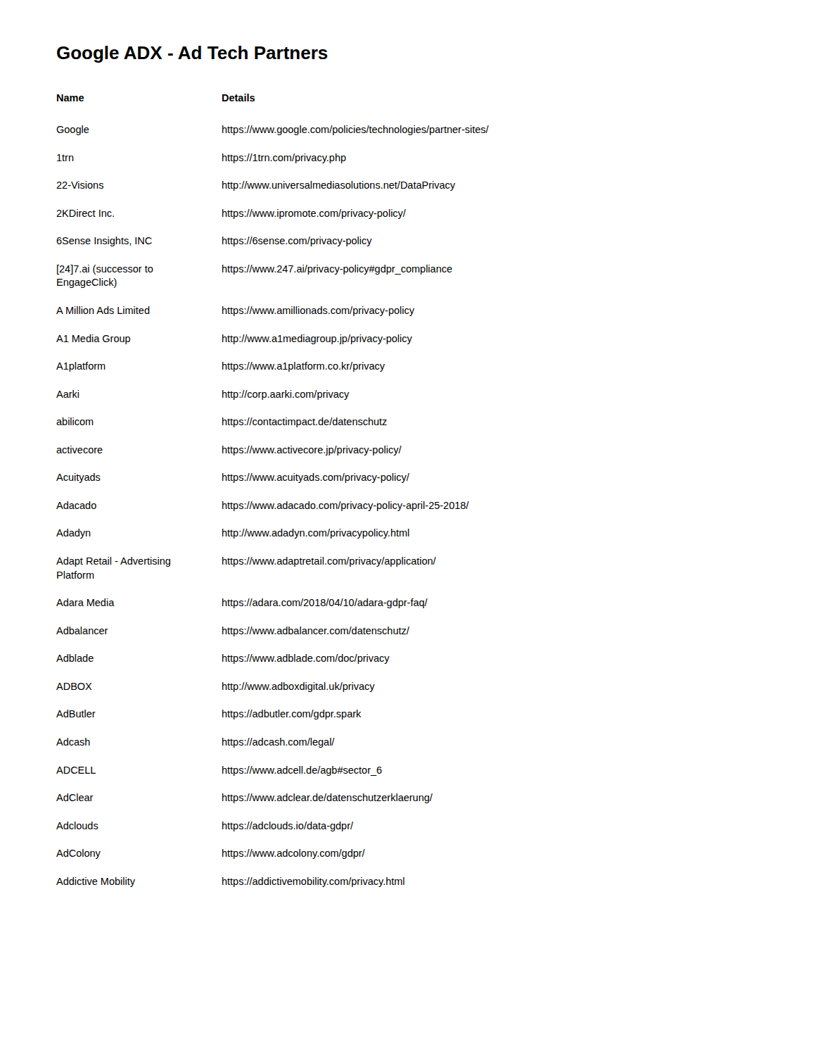Google ADX - Ad Tech Partners
| Name | Details |
| --- | --- |
| Google | https://www.google.com/policies/technologies/partner-sites/ |
| 1trn | https://1trn.com/privacy.php |
| 22-Visions | http://www.universalmediasolutions.net/DataPrivacy |
| 2KDirect Inc. | https://www.ipromote.com/privacy-policy/ |
| 6Sense Insights, INC | https://6sense.com/privacy-policy |
| [24]7.ai (successor to EngageClick) | https://www.247.ai/privacy-policy#gdpr_compliance |
| A Million Ads Limited | https://www.amillionads.com/privacy-policy |
| A1 Media Group | http://www.a1mediagroup.jp/privacy-policy |
| A1platform | https://www.a1platform.co.kr/privacy |
| Aarki | http://corp.aarki.com/privacy |
| abilicom | https://contactimpact.de/datenschutz |
| activecore | https://www.activecore.jp/privacy-policy/ |
| Acuityads | https://www.acuityads.com/privacy-policy/ |
| Adacado | https://www.adacado.com/privacy-policy-april-25-2018/ |
| Adadyn | http://www.adadyn.com/privacypolicy.html |
| Adapt Retail - Advertising Platform | https://www.adaptretail.com/privacy/application/ |
| Adara Media | https://adara.com/2018/04/10/adara-gdpr-faq/ |
| Adbalancer | https://www.adbalancer.com/datenschutz/ |
| Adblade | https://www.adblade.com/doc/privacy |
| ADBOX | http://www.adboxdigital.uk/privacy |
| AdButler | https://adbutler.com/gdpr.spark |
| Adcash | https://adcash.com/legal/ |
| ADCELL | https://www.adcell.de/agb#sector_6 |
| AdClear | https://www.adclear.de/datenschutzerklaerung/ |
| Adclouds | https://adclouds.io/data-gdpr/ |
| AdColony | https://www.adcolony.com/gdpr/ |
| Addictive Mobility | https://addictivemobility.com/privacy.html |